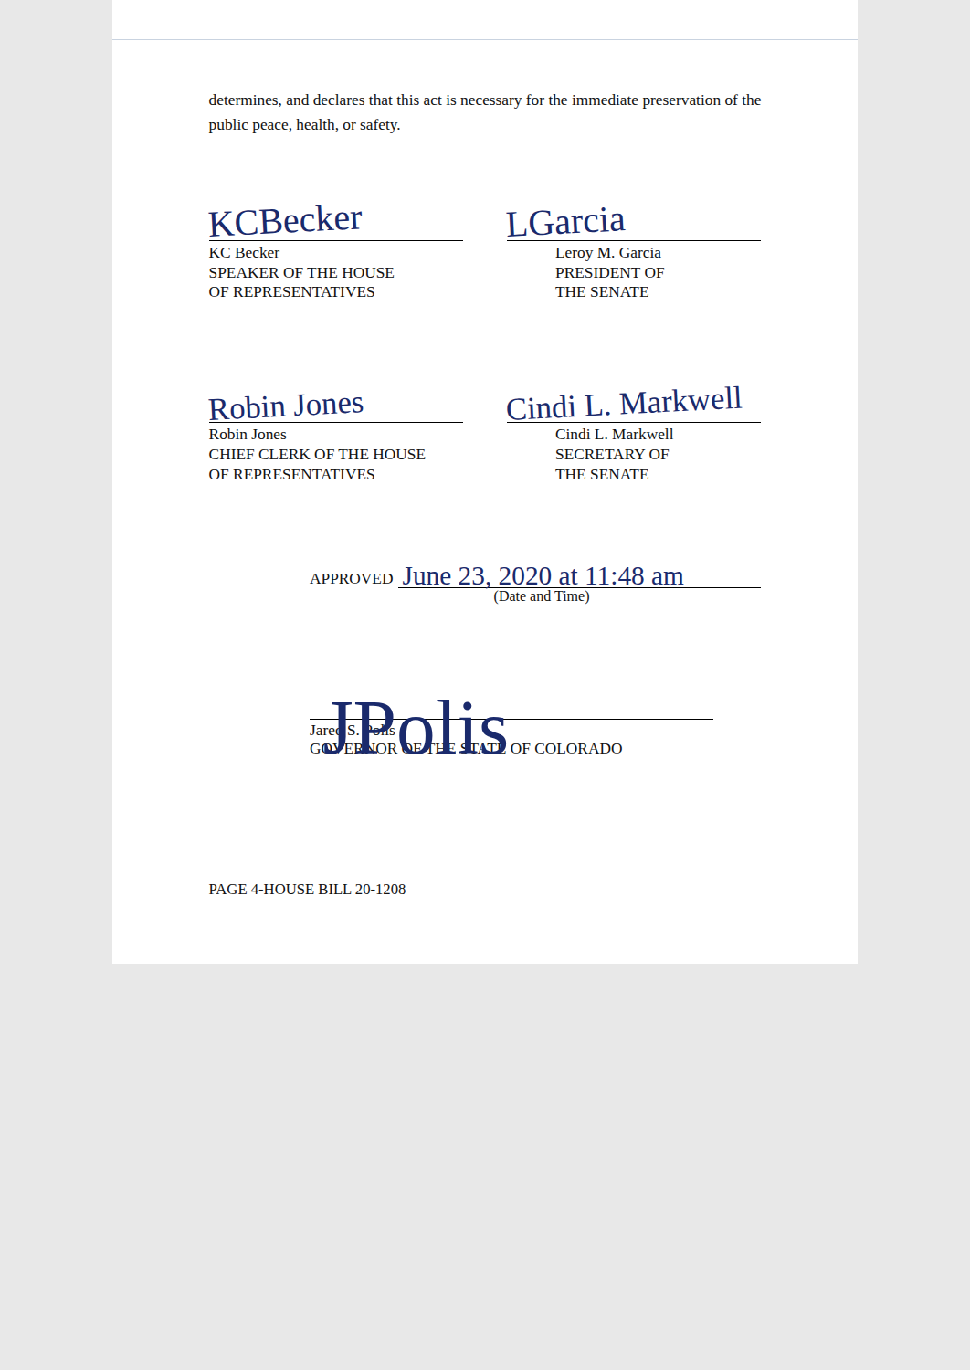determines, and declares that this act is necessary for the immediate preservation of the public peace, health, or safety.
KCBecker
KC Becker
Speaker of the House
of Representatives
LGarcia
Leroy M. Garcia
President of
the Senate
Robin Jones
Robin Jones
Chief Clerk of the House
of Representatives
Cindi L. Markwell
Cindi L. Markwell
Secretary of
the Senate
APPROVED June 23, 2020 at 11:48 am
(Date and Time)
JPolis
Jared S. Polis
Governor of the State of Colorado
PAGE 4-HOUSE BILL 20-1208